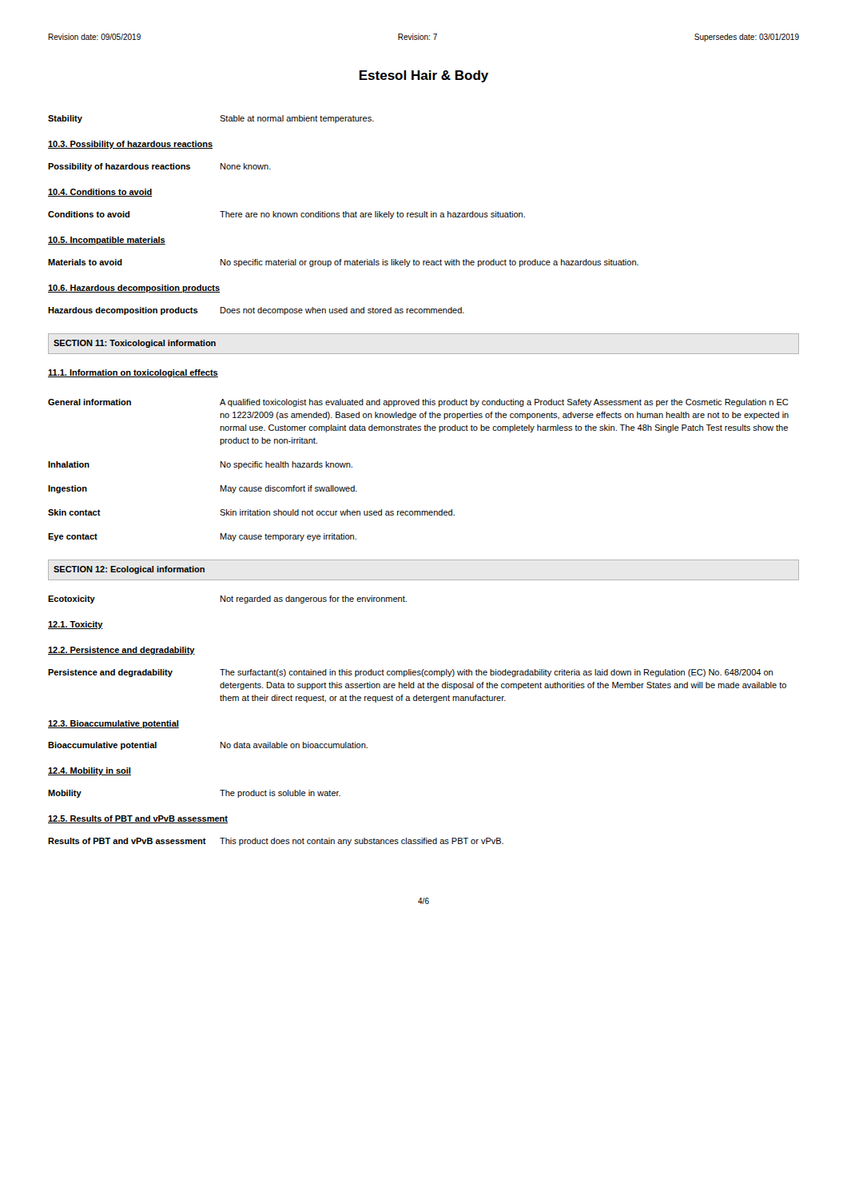Revision date: 09/05/2019 Revision: 7 Supersedes date: 03/01/2019
Estesol Hair & Body
Stability
Stable at normal ambient temperatures.
10.3. Possibility of hazardous reactions
Possibility of hazardous reactions
None known.
10.4. Conditions to avoid
Conditions to avoid
There are no known conditions that are likely to result in a hazardous situation.
10.5. Incompatible materials
Materials to avoid
No specific material or group of materials is likely to react with the product to produce a hazardous situation.
10.6. Hazardous decomposition products
Hazardous decomposition products
Does not decompose when used and stored as recommended.
SECTION 11: Toxicological information
11.1. Information on toxicological effects
General information
A qualified toxicologist has evaluated and approved this product by conducting a Product Safety Assessment as per the Cosmetic Regulation n EC no 1223/2009 (as amended). Based on knowledge of the properties of the components, adverse effects on human health are not to be expected in normal use. Customer complaint data demonstrates the product to be completely harmless to the skin. The 48h Single Patch Test results show the product to be non-irritant.
Inhalation
No specific health hazards known.
Ingestion
May cause discomfort if swallowed.
Skin contact
Skin irritation should not occur when used as recommended.
Eye contact
May cause temporary eye irritation.
SECTION 12: Ecological information
Ecotoxicity
Not regarded as dangerous for the environment.
12.1. Toxicity
12.2. Persistence and degradability
Persistence and degradability
The surfactant(s) contained in this product complies(comply) with the biodegradability criteria as laid down in Regulation (EC) No. 648/2004 on detergents. Data to support this assertion are held at the disposal of the competent authorities of the Member States and will be made available to them at their direct request, or at the request of a detergent manufacturer.
12.3. Bioaccumulative potential
Bioaccumulative potential
No data available on bioaccumulation.
12.4. Mobility in soil
Mobility
The product is soluble in water.
12.5. Results of PBT and vPvB assessment
Results of PBT and vPvB assessment
This product does not contain any substances classified as PBT or vPvB.
4/6